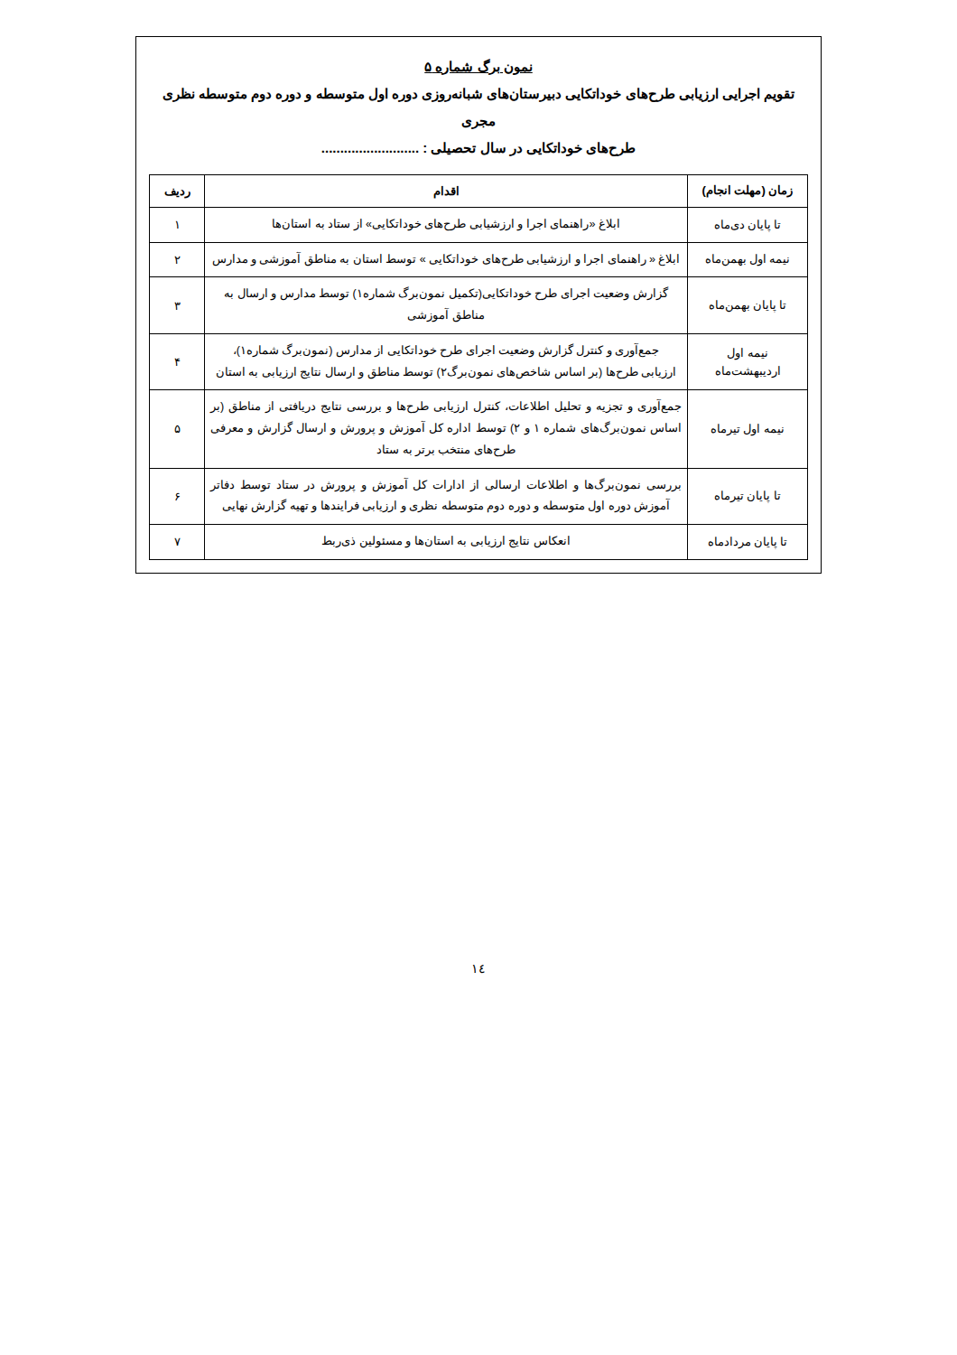نمون برگ شماره ۵
تقویم اجرایی ارزیابی طرح‌های خوداتکایی دبیرستان‌های شبانه‌روزی دوره اول متوسطه و دوره دوم متوسطه نظری مجری
طرح‌های خوداتکایی در سال تحصیلی : ..........................
| زمان (مهلت انجام) | اقدام | ردیف |
| --- | --- | --- |
| تا پایان دی‌ماه | ابلاغ «راهنمای اجرا و ارزشیابی طرح‌های خوداتکایی» از ستاد به استان‌ها | ۱ |
| نیمه اول بهمن‌ماه | ابلاغ « راهنمای اجرا و ارزشیابی طرح‌های خوداتکایی » توسط استان به مناطق آموزشی و مدارس | ۲ |
| تا پایان بهمن‌ماه | گزارش وضعیت اجرای طرح خوداتکایی(تکمیل نمون‌برگ شماره۱) توسط مدارس و ارسال به مناطق آموزشی | ۳ |
| نیمه اول اردیبهشت‌ماه | جمع‌آوری و کنترل گزارش وضعیت اجرای طرح خوداتکایی از مدارس (نمون‌برگ شماره۱)، ارزیابی طرح‌ها (بر اساس شاخص‌های نمون‌برگ۲) توسط مناطق و ارسال نتایج ارزیابی به استان | ۴ |
| نیمه اول تیرماه | جمع‌آوری و تجزیه و تحلیل اطلاعات، کنترل ارزیابی طرح‌ها و بررسی نتایج دریافتی از مناطق (بر اساس نمون‌برگ‌های شماره ۱ و ۲) توسط اداره کل آموزش و پرورش و ارسال گزارش و معرفی طرح‌های منتخب برتر به ستاد | ۵ |
| تا پایان تیرماه | بررسی نمون‌برگ‌ها و اطلاعات ارسالی از ادارات کل آموزش و پرورش در ستاد توسط دفاتر آموزش دوره اول متوسطه و دوره دوم متوسطه نظری و ارزیابی فرایندها و تهیه گزارش نهایی | ۶ |
| تا پایان مردادماه | انعکاس نتایج ارزیابی به استان‌ها و مسئولین ذی‌ربط | ۷ |
۱٤